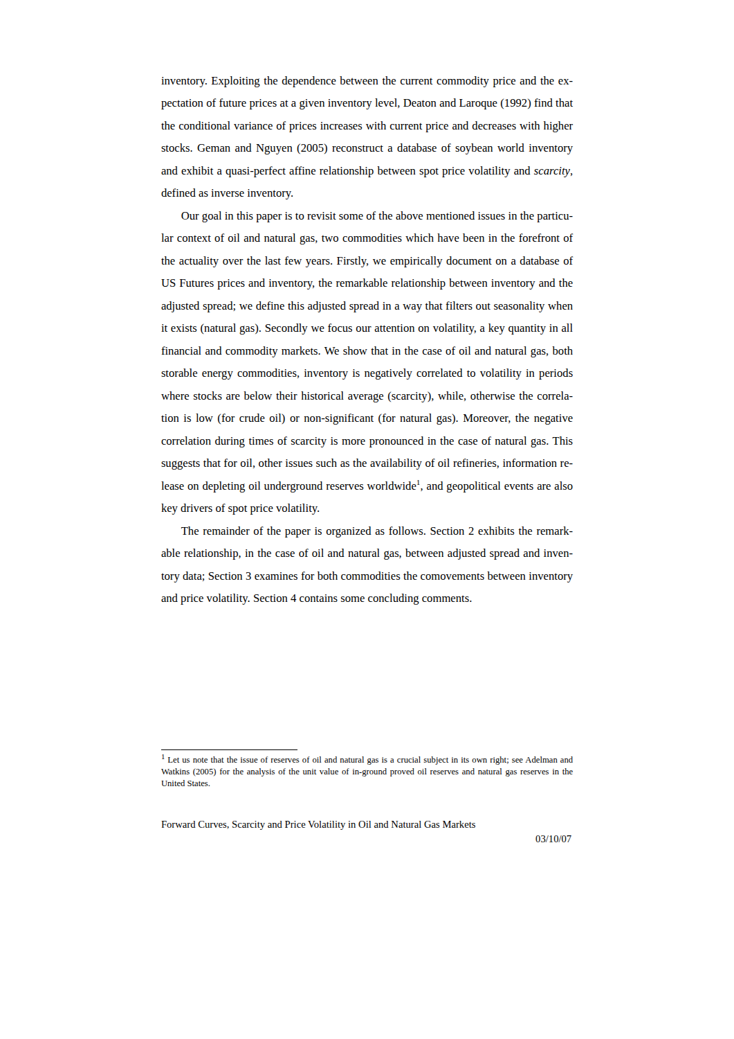inventory. Exploiting the dependence between the current commodity price and the expectation of future prices at a given inventory level, Deaton and Laroque (1992) find that the conditional variance of prices increases with current price and decreases with higher stocks. Geman and Nguyen (2005) reconstruct a database of soybean world inventory and exhibit a quasi-perfect affine relationship between spot price volatility and scarcity, defined as inverse inventory.
Our goal in this paper is to revisit some of the above mentioned issues in the particular context of oil and natural gas, two commodities which have been in the forefront of the actuality over the last few years. Firstly, we empirically document on a database of US Futures prices and inventory, the remarkable relationship between inventory and the adjusted spread; we define this adjusted spread in a way that filters out seasonality when it exists (natural gas). Secondly we focus our attention on volatility, a key quantity in all financial and commodity markets. We show that in the case of oil and natural gas, both storable energy commodities, inventory is negatively correlated to volatility in periods where stocks are below their historical average (scarcity), while, otherwise the correlation is low (for crude oil) or non-significant (for natural gas). Moreover, the negative correlation during times of scarcity is more pronounced in the case of natural gas. This suggests that for oil, other issues such as the availability of oil refineries, information release on depleting oil underground reserves worldwide1, and geopolitical events are also key drivers of spot price volatility.
The remainder of the paper is organized as follows. Section 2 exhibits the remarkable relationship, in the case of oil and natural gas, between adjusted spread and inventory data; Section 3 examines for both commodities the comovements between inventory and price volatility. Section 4 contains some concluding comments.
1 Let us note that the issue of reserves of oil and natural gas is a crucial subject in its own right; see Adelman and Watkins (2005) for the analysis of the unit value of in-ground proved oil reserves and natural gas reserves in the United States.
Forward Curves, Scarcity and Price Volatility in Oil and Natural Gas Markets 03/10/07